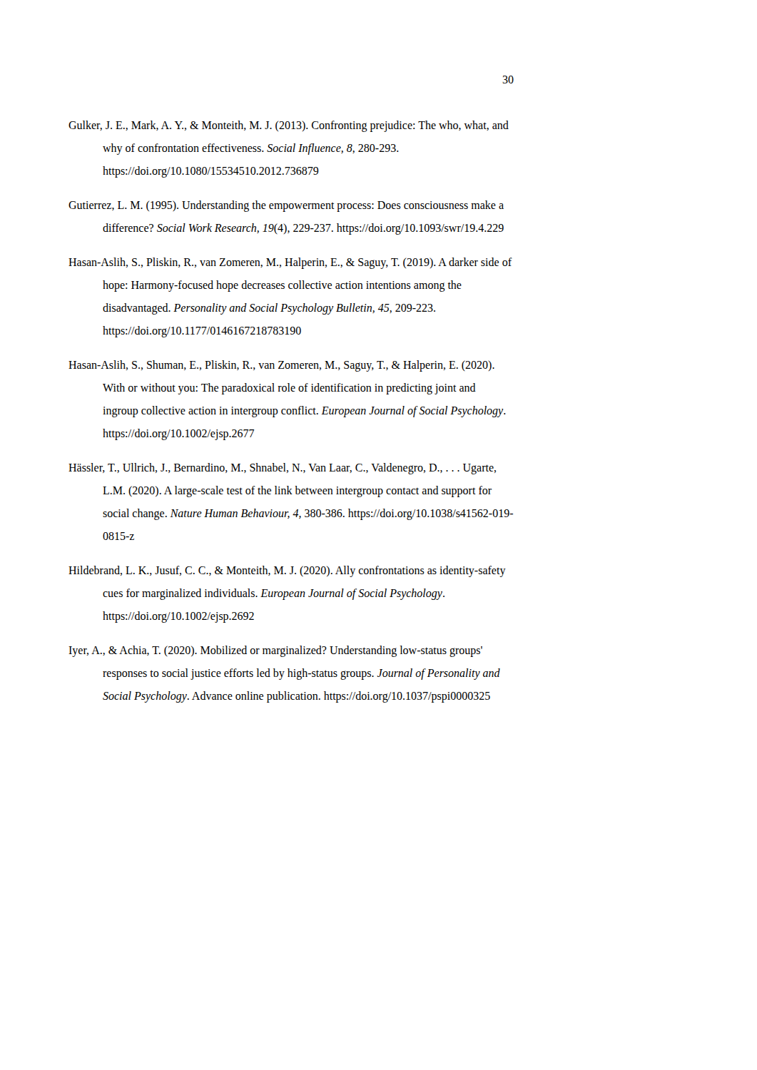30
Gulker, J. E., Mark, A. Y., & Monteith, M. J. (2013). Confronting prejudice: The who, what, and why of confrontation effectiveness. Social Influence, 8, 280-293. https://doi.org/10.1080/15534510.2012.736879
Gutierrez, L. M. (1995). Understanding the empowerment process: Does consciousness make a difference? Social Work Research, 19(4), 229-237. https://doi.org/10.1093/swr/19.4.229
Hasan-Aslih, S., Pliskin, R., van Zomeren, M., Halperin, E., & Saguy, T. (2019). A darker side of hope: Harmony-focused hope decreases collective action intentions among the disadvantaged. Personality and Social Psychology Bulletin, 45, 209-223. https://doi.org/10.1177/0146167218783190
Hasan-Aslih, S., Shuman, E., Pliskin, R., van Zomeren, M., Saguy, T., & Halperin, E. (2020). With or without you: The paradoxical role of identification in predicting joint and ingroup collective action in intergroup conflict. European Journal of Social Psychology. https://doi.org/10.1002/ejsp.2677
Hässler, T., Ullrich, J., Bernardino, M., Shnabel, N., Van Laar, C., Valdenegro, D., . . . Ugarte, L.M. (2020). A large-scale test of the link between intergroup contact and support for social change. Nature Human Behaviour, 4, 380-386. https://doi.org/10.1038/s41562-019-0815-z
Hildebrand, L. K., Jusuf, C. C., & Monteith, M. J. (2020). Ally confrontations as identity-safety cues for marginalized individuals. European Journal of Social Psychology. https://doi.org/10.1002/ejsp.2692
Iyer, A., & Achia, T. (2020). Mobilized or marginalized? Understanding low-status groups' responses to social justice efforts led by high-status groups. Journal of Personality and Social Psychology. Advance online publication. https://doi.org/10.1037/pspi0000325